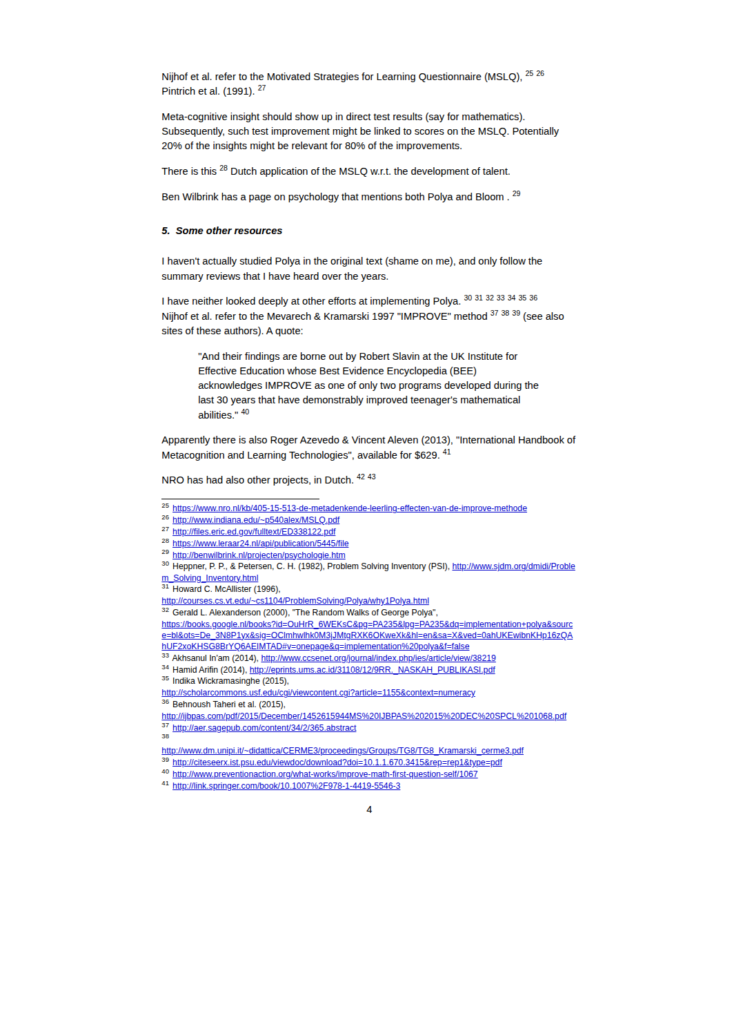Nijhof et al. refer to the Motivated Strategies for Learning Questionnaire (MSLQ), 25 26 Pintrich et al. (1991). 27
Meta-cognitive insight should show up in direct test results (say for mathematics). Subsequently, such test improvement might be linked to scores on the MSLQ. Potentially 20% of the insights might be relevant for 80% of the improvements.
There is this 28 Dutch application of the MSLQ w.r.t. the development of talent.
Ben Wilbrink has a page on psychology that mentions both Polya and Bloom . 29
5. Some other resources
I haven't actually studied Polya in the original text (shame on me), and only follow the summary reviews that I have heard over the years.
I have neither looked deeply at other efforts at implementing Polya. 30 31 32 33 34 35 36
Nijhof et al. refer to the Mevarech & Kramarski 1997 "IMPROVE" method 37 38 39 (see also sites of these authors). A quote:
"And their findings are borne out by Robert Slavin at the UK Institute for Effective Education whose Best Evidence Encyclopedia (BEE) acknowledges IMPROVE as one of only two programs developed during the last 30 years that have demonstrably improved teenager's mathematical abilities." 40
Apparently there is also Roger Azevedo & Vincent Aleven (2013), "International Handbook of Metacognition and Learning Technologies", available for $629. 41
NRO has had also other projects, in Dutch. 42 43
25 https://www.nro.nl/kb/405-15-513-de-metadenkende-leerling-effecten-van-de-improve-methode
26 http://www.indiana.edu/~p540alex/MSLQ.pdf
27 http://files.eric.ed.gov/fulltext/ED338122.pdf
28 https://www.leraar24.nl/api/publication/5445/file
29 http://benwilbrink.nl/projecten/psychologie.htm
30 Heppner, P. P., & Petersen, C. H. (1982), Problem Solving Inventory (PSI), http://www.sjdm.org/dmidi/Problem_Solving_Inventory.html
31 Howard C. McAllister (1996),
http://courses.cs.vt.edu/~cs1104/ProblemSolving/Polya/why1Polya.html
32 Gerald L. Alexanderson (2000), "The Random Walks of George Polya",
https://books.google.nl/books?id=OuHrR_6WEKsC&pg=PA235&lpg=PA235&dq=implementation+polya&source=bl&ots=De_3N8P1yx&sig=OClmhwlhk0M3jJMtgRXK6OKweXk&hl=en&sa=X&ved=0ahUKEwibnKHp16zQAhUF2xoKHSG8BrYQ6AEIMTAD#v=onepage&q=implementation%20polya&f=false
33 Akhsanul In'am (2014), http://www.ccsenet.org/journal/index.php/ies/article/view/38219
34 Hamid Arifin (2014), http://eprints.ums.ac.id/31108/12/9RR._NASKAH_PUBLIKASI.pdf
35 Indika Wickramasinghe (2015),
http://scholarcommons.usf.edu/cgi/viewcontent.cgi?article=1155&context=numeracy
36 Behnoush Taheri et al. (2015),
http://ijbpas.com/pdf/2015/December/1452615944MS%20IJBPAS%202015%20DEC%20SPCL%201068.pdf
37 http://aer.sagepub.com/content/34/2/365.abstract
38
http://www.dm.unipi.it/~didattica/CERME3/proceedings/Groups/TG8/TG8_Kramarski_cerme3.pdf
39 http://citeseerx.ist.psu.edu/viewdoc/download?doi=10.1.1.670.3415&rep=rep1&type=pdf
40 http://www.preventionaction.org/what-works/improve-math-first-question-self/1067
41 http://link.springer.com/book/10.1007%2F978-1-4419-5546-3
4